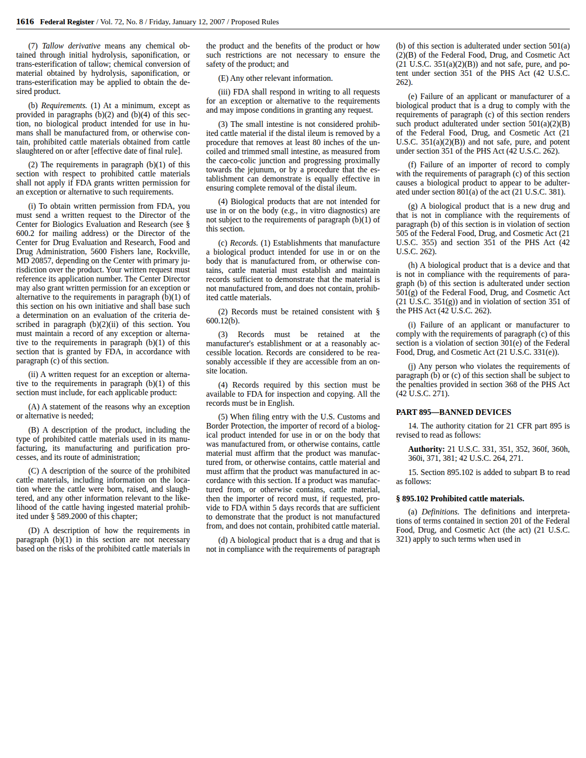1616 Federal Register / Vol. 72, No. 8 / Friday, January 12, 2007 / Proposed Rules
(7) Tallow derivative means any chemical obtained through initial hydrolysis, saponification, or trans-esterification of tallow; chemical conversion of material obtained by hydrolysis, saponification, or trans-esterification may be applied to obtain the desired product.
(b) Requirements. (1) At a minimum, except as provided in paragraphs (b)(2) and (b)(4) of this section, no biological product intended for use in humans shall be manufactured from, or otherwise contain, prohibited cattle materials obtained from cattle slaughtered on or after [effective date of final rule].
(2) The requirements in paragraph (b)(1) of this section with respect to prohibited cattle materials shall not apply if FDA grants written permission for an exception or alternative to such requirements.
(i) To obtain written permission from FDA, you must send a written request to the Director of the Center for Biologics Evaluation and Research (see § 600.2 for mailing address) or the Director of the Center for Drug Evaluation and Research, Food and Drug Administration, 5600 Fishers lane, Rockville, MD 20857, depending on the Center with primary jurisdiction over the product. Your written request must reference its application number. The Center Director may also grant written permission for an exception or alternative to the requirements in paragraph (b)(1) of this section on his own initiative and shall base such a determination on an evaluation of the criteria described in paragraph (b)(2)(ii) of this section. You must maintain a record of any exception or alternative to the requirements in paragraph (b)(1) of this section that is granted by FDA, in accordance with paragraph (c) of this section.
(ii) A written request for an exception or alternative to the requirements in paragraph (b)(1) of this section must include, for each applicable product:
(A) A statement of the reasons why an exception or alternative is needed;
(B) A description of the product, including the type of prohibited cattle materials used in its manufacturing, its manufacturing and purification processes, and its route of administration;
(C) A description of the source of the prohibited cattle materials, including information on the location where the cattle were born, raised, and slaughtered, and any other information relevant to the likelihood of the cattle having ingested material prohibited under § 589.2000 of this chapter;
(D) A description of how the requirements in paragraph (b)(1) in this section are not necessary based on the risks of the prohibited cattle materials in the product and the benefits of the product or how such restrictions are not necessary to ensure the safety of the product; and
(E) Any other relevant information.
(iii) FDA shall respond in writing to all requests for an exception or alternative to the requirements and may impose conditions in granting any request.
(3) The small intestine is not considered prohibited cattle material if the distal ileum is removed by a procedure that removes at least 80 inches of the uncoiled and trimmed small intestine, as measured from the caeco-colic junction and progressing proximally towards the jejunum, or by a procedure that the establishment can demonstrate is equally effective in ensuring complete removal of the distal ileum.
(4) Biological products that are not intended for use in or on the body (e.g., in vitro diagnostics) are not subject to the requirements of paragraph (b)(1) of this section.
(c) Records. (1) Establishments that manufacture a biological product intended for use in or on the body that is manufactured from, or otherwise contains, cattle material must establish and maintain records sufficient to demonstrate that the material is not manufactured from, and does not contain, prohibited cattle materials.
(2) Records must be retained consistent with § 600.12(b).
(3) Records must be retained at the manufacturer's establishment or at a reasonably accessible location. Records are considered to be reasonably accessible if they are accessible from an onsite location.
(4) Records required by this section must be available to FDA for inspection and copying. All the records must be in English.
(5) When filing entry with the U.S. Customs and Border Protection, the importer of record of a biological product intended for use in or on the body that was manufactured from, or otherwise contains, cattle material must affirm that the product was manufactured from, or otherwise contains, cattle material and must affirm that the product was manufactured in accordance with this section. If a product was manufactured from, or otherwise contains, cattle material, then the importer of record must, if requested, provide to FDA within 5 days records that are sufficient to demonstrate that the product is not manufactured from, and does not contain, prohibited cattle material.
(d) A biological product that is a drug and that is not in compliance with the requirements of paragraph (b) of this section is adulterated under section 501(a)(2)(B) of the Federal Food, Drug, and Cosmetic Act (21 U.S.C. 351(a)(2)(B)) and not safe, pure, and potent under section 351 of the PHS Act (42 U.S.C. 262).
(e) Failure of an applicant or manufacturer of a biological product that is a drug to comply with the requirements of paragraph (c) of this section renders such product adulterated under section 501(a)(2)(B) of the Federal Food, Drug, and Cosmetic Act (21 U.S.C. 351(a)(2)(B)) and not safe, pure, and potent under section 351 of the PHS Act (42 U.S.C. 262).
(f) Failure of an importer of record to comply with the requirements of paragraph (c) of this section causes a biological product to appear to be adulterated under section 801(a) of the act (21 U.S.C. 381).
(g) A biological product that is a new drug and that is not in compliance with the requirements of paragraph (b) of this section is in violation of section 505 of the Federal Food, Drug, and Cosmetic Act (21 U.S.C. 355) and section 351 of the PHS Act (42 U.S.C. 262).
(h) A biological product that is a device and that is not in compliance with the requirements of paragraph (b) of this section is adulterated under section 501(g) of the Federal Food, Drug, and Cosmetic Act (21 U.S.C. 351(g)) and in violation of section 351 of the PHS Act (42 U.S.C. 262).
(i) Failure of an applicant or manufacturer to comply with the requirements of paragraph (c) of this section is a violation of section 301(e) of the Federal Food, Drug, and Cosmetic Act (21 U.S.C. 331(e)).
(j) Any person who violates the requirements of paragraph (b) or (c) of this section shall be subject to the penalties provided in section 368 of the PHS Act (42 U.S.C. 271).
PART 895—BANNED DEVICES
14. The authority citation for 21 CFR part 895 is revised to read as follows:
Authority: 21 U.S.C. 331, 351, 352, 360f, 360h, 360i, 371, 381; 42 U.S.C. 264, 271.
15. Section 895.102 is added to subpart B to read as follows:
§ 895.102 Prohibited cattle materials.
(a) Definitions. The definitions and interpretations of terms contained in section 201 of the Federal Food, Drug, and Cosmetic Act (the act) (21 U.S.C. 321) apply to such terms when used in